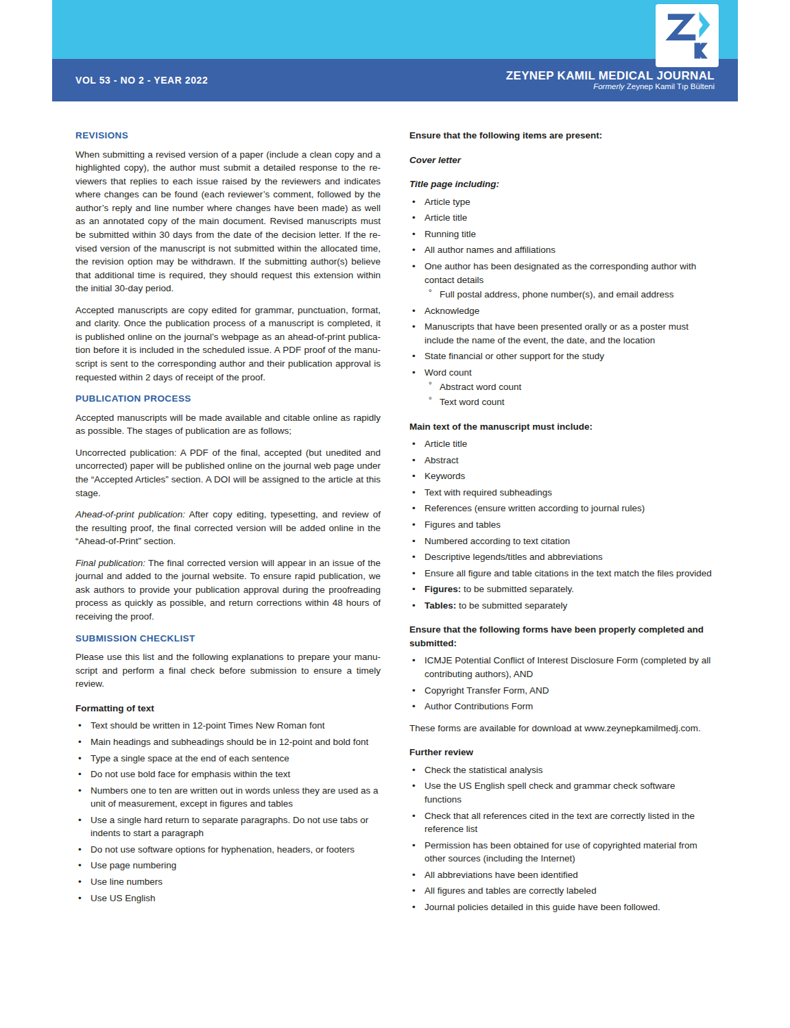VOL 53 - NO 2 - YEAR 2022
ZEYNEP KAMIL MEDICAL JOURNAL
Formerly Zeynep Kamil Tıp Bülteni
Revisions
When submitting a revised version of a paper (include a clean copy and a highlighted copy), the author must submit a detailed response to the reviewers that replies to each issue raised by the reviewers and indicates where changes can be found (each reviewer’s comment, followed by the author’s reply and line number where changes have been made) as well as an annotated copy of the main document. Revised manuscripts must be submitted within 30 days from the date of the decision letter. If the revised version of the manuscript is not submitted within the allocated time, the revision option may be withdrawn. If the submitting author(s) believe that additional time is required, they should request this extension within the initial 30-day period.
Accepted manuscripts are copy edited for grammar, punctuation, format, and clarity. Once the publication process of a manuscript is completed, it is published online on the journal’s webpage as an ahead-of-print publication before it is included in the scheduled issue. A PDF proof of the manuscript is sent to the corresponding author and their publication approval is requested within 2 days of receipt of the proof.
Publication Process
Accepted manuscripts will be made available and citable online as rapidly as possible. The stages of publication are as follows;
Uncorrected publication: A PDF of the final, accepted (but unedited and uncorrected) paper will be published online on the journal web page under the “Accepted Articles” section. A DOI will be assigned to the article at this stage.
Ahead-of-print publication: After copy editing, typesetting, and review of the resulting proof, the final corrected version will be added online in the “Ahead-of-Print” section.
Final publication: The final corrected version will appear in an issue of the journal and added to the journal website. To ensure rapid publication, we ask authors to provide your publication approval during the proofreading process as quickly as possible, and return corrections within 48 hours of receiving the proof.
Submission Checklist
Please use this list and the following explanations to prepare your manuscript and perform a final check before submission to ensure a timely review.
Formatting of text
Text should be written in 12-point Times New Roman font
Main headings and subheadings should be in 12-point and bold font
Type a single space at the end of each sentence
Do not use bold face for emphasis within the text
Numbers one to ten are written out in words unless they are used as a unit of measurement, except in figures and tables
Use a single hard return to separate paragraphs. Do not use tabs or indents to start a paragraph
Do not use software options for hyphenation, headers, or footers
Use page numbering
Use line numbers
Use US English
Ensure that the following items are present:
Cover letter
Title page including:
Article type
Article title
Running title
All author names and affiliations
One author has been designated as the corresponding author with contact details
Full postal address, phone number(s), and email address
Acknowledge
Manuscripts that have been presented orally or as a poster must include the name of the event, the date, and the location
State financial or other support for the study
Word count
Abstract word count
Text word count
Main text of the manuscript must include:
Article title
Abstract
Keywords
Text with required subheadings
References (ensure written according to journal rules)
Figures and tables
Numbered according to text citation
Descriptive legends/titles and abbreviations
Ensure all figure and table citations in the text match the files provided
Figures: to be submitted separately.
Tables: to be submitted separately
Ensure that the following forms have been properly completed and submitted:
ICMJE Potential Conflict of Interest Disclosure Form (completed by all contributing authors), AND
Copyright Transfer Form, AND
Author Contributions Form
These forms are available for download at www.zeynepkamilmedj.com.
Further review
Check the statistical analysis
Use the US English spell check and grammar check software functions
Check that all references cited in the text are correctly listed in the reference list
Permission has been obtained for use of copyrighted material from other sources (including the Internet)
All abbreviations have been identified
All figures and tables are correctly labeled
Journal policies detailed in this guide have been followed.